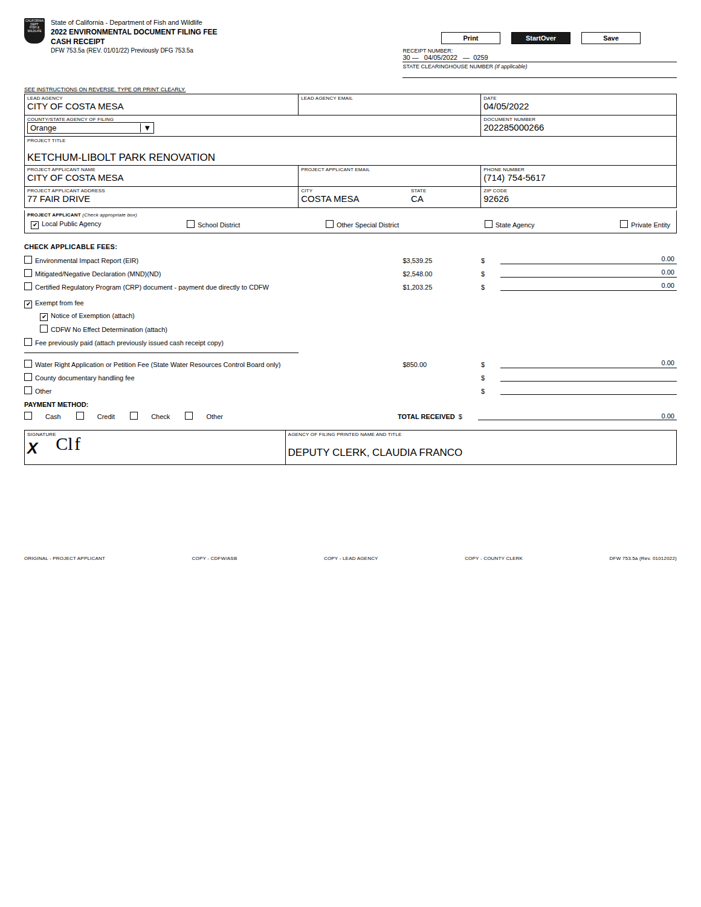CALIFORNIA
DEPT
FISH &
WILDLIFE
State of California - Department of Fish and Wildlife
2022 ENVIRONMENTAL DOCUMENT FILING FEE
CASH RECEIPT
DFW 753.5a (REV. 01/01/22) Previously DFG 753.5a
Print
StartOver
Save
RECEIPT NUMBER:
30 — 04/05/2022 — 0259
STATE CLEARINGHOUSE NUMBER (If applicable)
SEE INSTRUCTIONS ON REVERSE. TYPE OR PRINT CLEARLY.
| LEAD AGENCY CITY OF COSTA MESA | LEAD AGENCY EMAIL | DATE 04/05/2022 |
| COUNTY/STATE AGENCY OF FILING Orange ▼ | DOCUMENT NUMBER 202285000266 |
| PROJECT TITLE KETCHUM-LIBOLT PARK RENOVATION |
| PROJECT APPLICANT NAME CITY OF COSTA MESA | PROJECT APPLICANT EMAIL | PHONE NUMBER (714) 754-5617 |
| PROJECT APPLICANT ADDRESS 77 FAIR DRIVE | / CITY COSTA MESA / STATE CA / | ZIP CODE 92626 |
PROJECT APPLICANT (Check appropriate box)
Local Public Agency School District Other Special District State Agency Private Entity
CHECK APPLICABLE FEES:
Environmental Impact Report (EIR)
$3,539.25
$
0.00
Mitigated/Negative Declaration (MND)(ND)
$2,548.00
$
0.00
Certified Regulatory Program (CRP) document - payment due directly to CDFW
$1,203.25
$
0.00
Exempt from fee
Notice of Exemption (attach)
CDFW No Effect Determination (attach)
Fee previously paid (attach previously issued cash receipt copy)
Water Right Application or Petition Fee (State Water Resources Control Board only)
$850.00
$
0.00
County documentary handling fee
$
Other
$
PAYMENT METHOD:
Cash Credit Check Other
TOTAL RECEIVED
$
0.00
| SIGNATURE X Cl f | AGENCY OF FILING PRINTED NAME AND TITLE DEPUTY CLERK, CLAUDIA FRANCO |
ORIGINAL - PROJECT APPLICANT COPY - CDFW/ASB COPY - LEAD AGENCY COPY - COUNTY CLERK DFW 753.5a (Rev. 01012022)